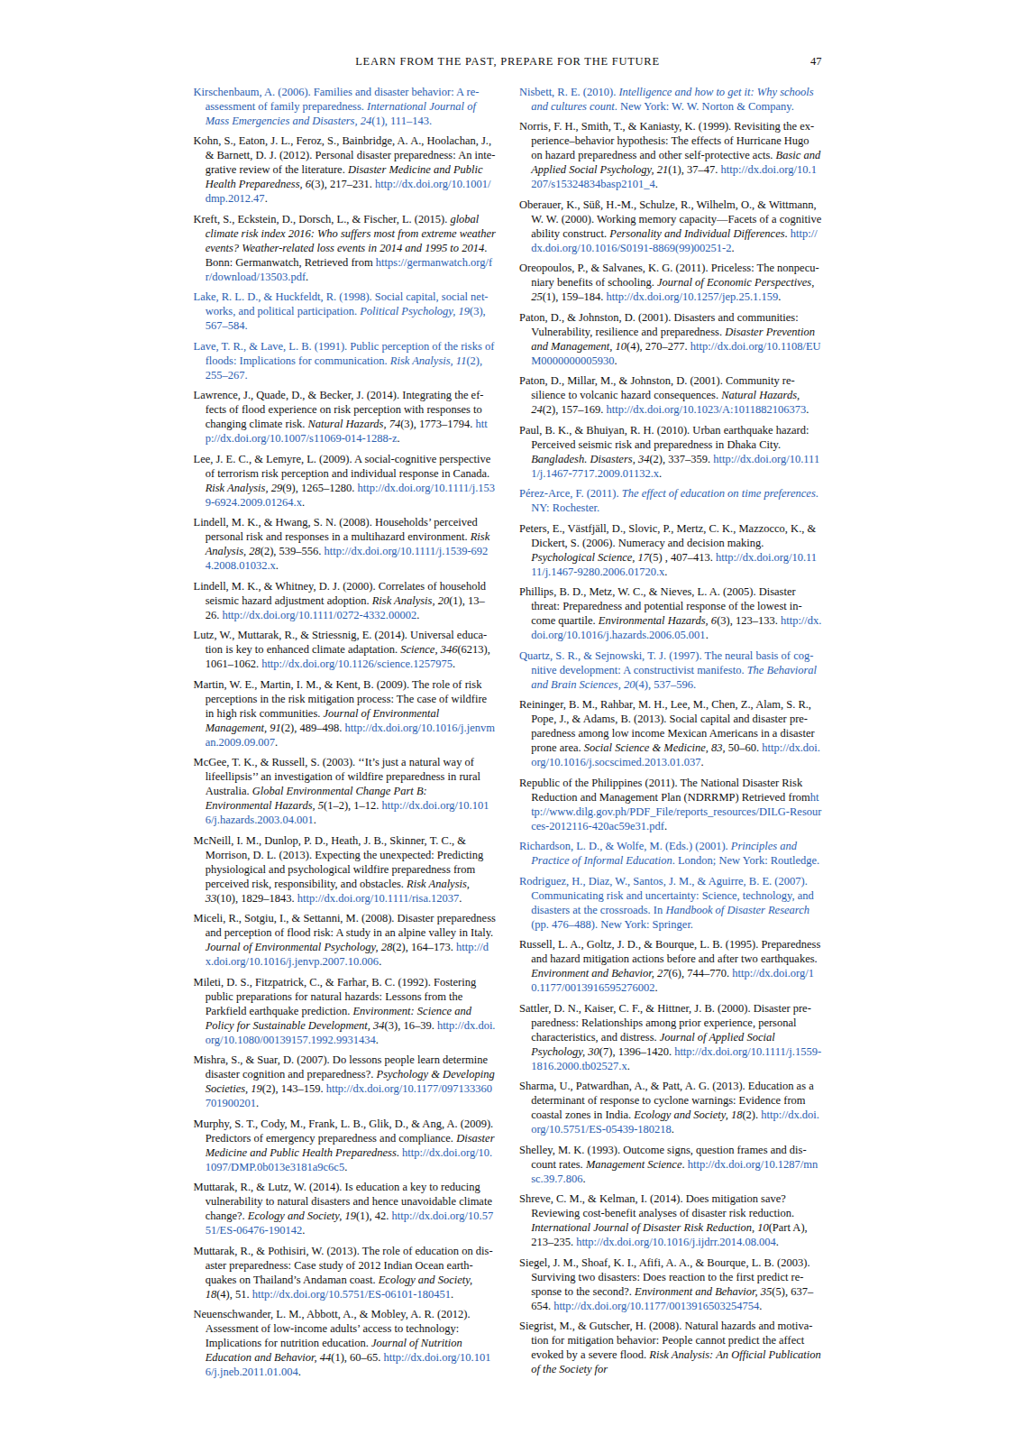Learn from the past, prepare for the future
47
Kirschenbaum, A. (2006). Families and disaster behavior: A reassessment of family preparedness. International Journal of Mass Emergencies and Disasters, 24(1), 111–143.
Kohn, S., Eaton, J. L., Feroz, S., Bainbridge, A. A., Hoolachan, J., & Barnett, D. J. (2012). Personal disaster preparedness: An integrative review of the literature. Disaster Medicine and Public Health Preparedness, 6(3), 217–231. http://dx.doi.org/10.1001/dmp.2012.47.
Kreft, S., Eckstein, D., Dorsch, L., & Fischer, L. (2015). global climate risk index 2016: Who suffers most from extreme weather events? Weather-related loss events in 2014 and 1995 to 2014. Bonn: Germanwatch, Retrieved from https://germanwatch.org/fr/download/13503.pdf.
Lake, R. L. D., & Huckfeldt, R. (1998). Social capital, social networks, and political participation. Political Psychology, 19(3), 567–584.
Lave, T. R., & Lave, L. B. (1991). Public perception of the risks of floods: Implications for communication. Risk Analysis, 11(2), 255–267.
Lawrence, J., Quade, D., & Becker, J. (2014). Integrating the effects of flood experience on risk perception with responses to changing climate risk. Natural Hazards, 74(3), 1773–1794. http://dx.doi.org/10.1007/s11069-014-1288-z.
Lee, J. E. C., & Lemyre, L. (2009). A social-cognitive perspective of terrorism risk perception and individual response in Canada. Risk Analysis, 29(9), 1265–1280. http://dx.doi.org/10.1111/j.1539-6924.2009.01264.x.
Lindell, M. K., & Hwang, S. N. (2008). Households’ perceived personal risk and responses in a multihazard environment. Risk Analysis, 28(2), 539–556. http://dx.doi.org/10.1111/j.1539-6924.2008.01032.x.
Lindell, M. K., & Whitney, D. J. (2000). Correlates of household seismic hazard adjustment adoption. Risk Analysis, 20(1), 13–26. http://dx.doi.org/10.1111/0272-4332.00002.
Lutz, W., Muttarak, R., & Striessnig, E. (2014). Universal education is key to enhanced climate adaptation. Science, 346(6213), 1061–1062. http://dx.doi.org/10.1126/science.1257975.
Martin, W. E., Martin, I. M., & Kent, B. (2009). The role of risk perceptions in the risk mitigation process: The case of wildfire in high risk communities. Journal of Environmental Management, 91(2), 489–498. http://dx.doi.org/10.1016/j.jenvman.2009.09.007.
McGee, T. K., & Russell, S. (2003). ‘‘It’s just a natural way of lifeellipsis’’ an investigation of wildfire preparedness in rural Australia. Global Environmental Change Part B: Environmental Hazards, 5(1–2), 1–12. http://dx.doi.org/10.1016/j.hazards.2003.04.001.
McNeill, I. M., Dunlop, P. D., Heath, J. B., Skinner, T. C., & Morrison, D. L. (2013). Expecting the unexpected: Predicting physiological and psychological wildfire preparedness from perceived risk, responsibility, and obstacles. Risk Analysis, 33(10), 1829–1843. http://dx.doi.org/10.1111/risa.12037.
Miceli, R., Sotgiu, I., & Settanni, M. (2008). Disaster preparedness and perception of flood risk: A study in an alpine valley in Italy. Journal of Environmental Psychology, 28(2), 164–173. http://dx.doi.org/10.1016/j.jenvp.2007.10.006.
Mileti, D. S., Fitzpatrick, C., & Farhar, B. C. (1992). Fostering public preparations for natural hazards: Lessons from the Parkfield earthquake prediction. Environment: Science and Policy for Sustainable Development, 34(3), 16–39. http://dx.doi.org/10.1080/00139157.1992.9931434.
Mishra, S., & Suar, D. (2007). Do lessons people learn determine disaster cognition and preparedness?. Psychology & Developing Societies, 19(2), 143–159. http://dx.doi.org/10.1177/097133360701900201.
Murphy, S. T., Cody, M., Frank, L. B., Glik, D., & Ang, A. (2009). Predictors of emergency preparedness and compliance. Disaster Medicine and Public Health Preparedness. http://dx.doi.org/10.1097/DMP.0b013e3181a9c6c5.
Muttarak, R., & Lutz, W. (2014). Is education a key to reducing vulnerability to natural disasters and hence unavoidable climate change?. Ecology and Society, 19(1), 42. http://dx.doi.org/10.5751/ES-06476-190142.
Muttarak, R., & Pothisiri, W. (2013). The role of education on disaster preparedness: Case study of 2012 Indian Ocean earthquakes on Thailand’s Andaman coast. Ecology and Society, 18(4), 51. http://dx.doi.org/10.5751/ES-06101-180451.
Neuenschwander, L. M., Abbott, A., & Mobley, A. R. (2012). Assessment of low-income adults’ access to technology: Implications for nutrition education. Journal of Nutrition Education and Behavior, 44(1), 60–65. http://dx.doi.org/10.1016/j.jneb.2011.01.004.
Nisbett, R. E. (2010). Intelligence and how to get it: Why schools and cultures count. New York: W. W. Norton & Company.
Norris, F. H., Smith, T., & Kaniasty, K. (1999). Revisiting the experience–behavior hypothesis: The effects of Hurricane Hugo on hazard preparedness and other self-protective acts. Basic and Applied Social Psychology, 21(1), 37–47. http://dx.doi.org/10.1207/s15324834basp2101_4.
Oberauer, K., Süß, H.-M., Schulze, R., Wilhelm, O., & Wittmann, W. W. (2000). Working memory capacity—Facets of a cognitive ability construct. Personality and Individual Differences. http://dx.doi.org/10.1016/S0191-8869(99)00251-2.
Oreopoulos, P., & Salvanes, K. G. (2011). Priceless: The nonpecuniary benefits of schooling. Journal of Economic Perspectives, 25(1), 159–184. http://dx.doi.org/10.1257/jep.25.1.159.
Paton, D., & Johnston, D. (2001). Disasters and communities: Vulnerability, resilience and preparedness. Disaster Prevention and Management, 10(4), 270–277. http://dx.doi.org/10.1108/EUM0000000005930.
Paton, D., Millar, M., & Johnston, D. (2001). Community resilience to volcanic hazard consequences. Natural Hazards, 24(2), 157–169. http://dx.doi.org/10.1023/A:1011882106373.
Paul, B. K., & Bhuiyan, R. H. (2010). Urban earthquake hazard: Perceived seismic risk and preparedness in Dhaka City. Bangladesh. Disasters, 34(2), 337–359. http://dx.doi.org/10.1111/j.1467-7717.2009.01132.x.
Pérez-Arce, F. (2011). The effect of education on time preferences. NY: Rochester.
Peters, E., Västfjäll, D., Slovic, P., Mertz, C. K., Mazzocco, K., & Dickert, S. (2006). Numeracy and decision making. Psychological Science, 17(5) , 407–413. http://dx.doi.org/10.1111/j.1467-9280.2006.01720.x.
Phillips, B. D., Metz, W. C., & Nieves, L. A. (2005). Disaster threat: Preparedness and potential response of the lowest income quartile. Environmental Hazards, 6(3), 123–133. http://dx.doi.org/10.1016/j.hazards.2006.05.001.
Quartz, S. R., & Sejnowski, T. J. (1997). The neural basis of cognitive development: A constructivist manifesto. The Behavioral and Brain Sciences, 20(4), 537–596.
Reininger, B. M., Rahbar, M. H., Lee, M., Chen, Z., Alam, S. R., Pope, J., & Adams, B. (2013). Social capital and disaster preparedness among low income Mexican Americans in a disaster prone area. Social Science & Medicine, 83, 50–60. http://dx.doi.org/10.1016/j.socscimed.2013.01.037.
Republic of the Philippines (2011). The National Disaster Risk Reduction and Management Plan (NDRRMP) Retrieved fromhttp://www.dilg.gov.ph/PDF_File/reports_resources/DILG-Resources-2012116-420ac59e31.pdf.
Richardson, L. D., & Wolfe, M. (Eds.) (2001). Principles and Practice of Informal Education. London; New York: Routledge.
Rodriguez, H., Diaz, W., Santos, J. M., & Aguirre, B. E. (2007). Communicating risk and uncertainty: Science, technology, and disasters at the crossroads. In Handbook of Disaster Research (pp. 476–488). New York: Springer.
Russell, L. A., Goltz, J. D., & Bourque, L. B. (1995). Preparedness and hazard mitigation actions before and after two earthquakes. Environment and Behavior, 27(6), 744–770. http://dx.doi.org/10.1177/0013916595276002.
Sattler, D. N., Kaiser, C. F., & Hittner, J. B. (2000). Disaster preparedness: Relationships among prior experience, personal characteristics, and distress. Journal of Applied Social Psychology, 30(7), 1396–1420. http://dx.doi.org/10.1111/j.1559-1816.2000.tb02527.x.
Sharma, U., Patwardhan, A., & Patt, A. G. (2013). Education as a determinant of response to cyclone warnings: Evidence from coastal zones in India. Ecology and Society, 18(2). http://dx.doi.org/10.5751/ES-05439-180218.
Shelley, M. K. (1993). Outcome signs, question frames and discount rates. Management Science. http://dx.doi.org/10.1287/mnsc.39.7.806.
Shreve, C. M., & Kelman, I. (2014). Does mitigation save? Reviewing cost-benefit analyses of disaster risk reduction. International Journal of Disaster Risk Reduction, 10(Part A), 213–235. http://dx.doi.org/10.1016/j.ijdrr.2014.08.004.
Siegel, J. M., Shoaf, K. I., Afifi, A. A., & Bourque, L. B. (2003). Surviving two disasters: Does reaction to the first predict response to the second?. Environment and Behavior, 35(5), 637–654. http://dx.doi.org/10.1177/0013916503254754.
Siegrist, M., & Gutscher, H. (2008). Natural hazards and motivation for mitigation behavior: People cannot predict the affect evoked by a severe flood. Risk Analysis: An Official Publication of the Society for